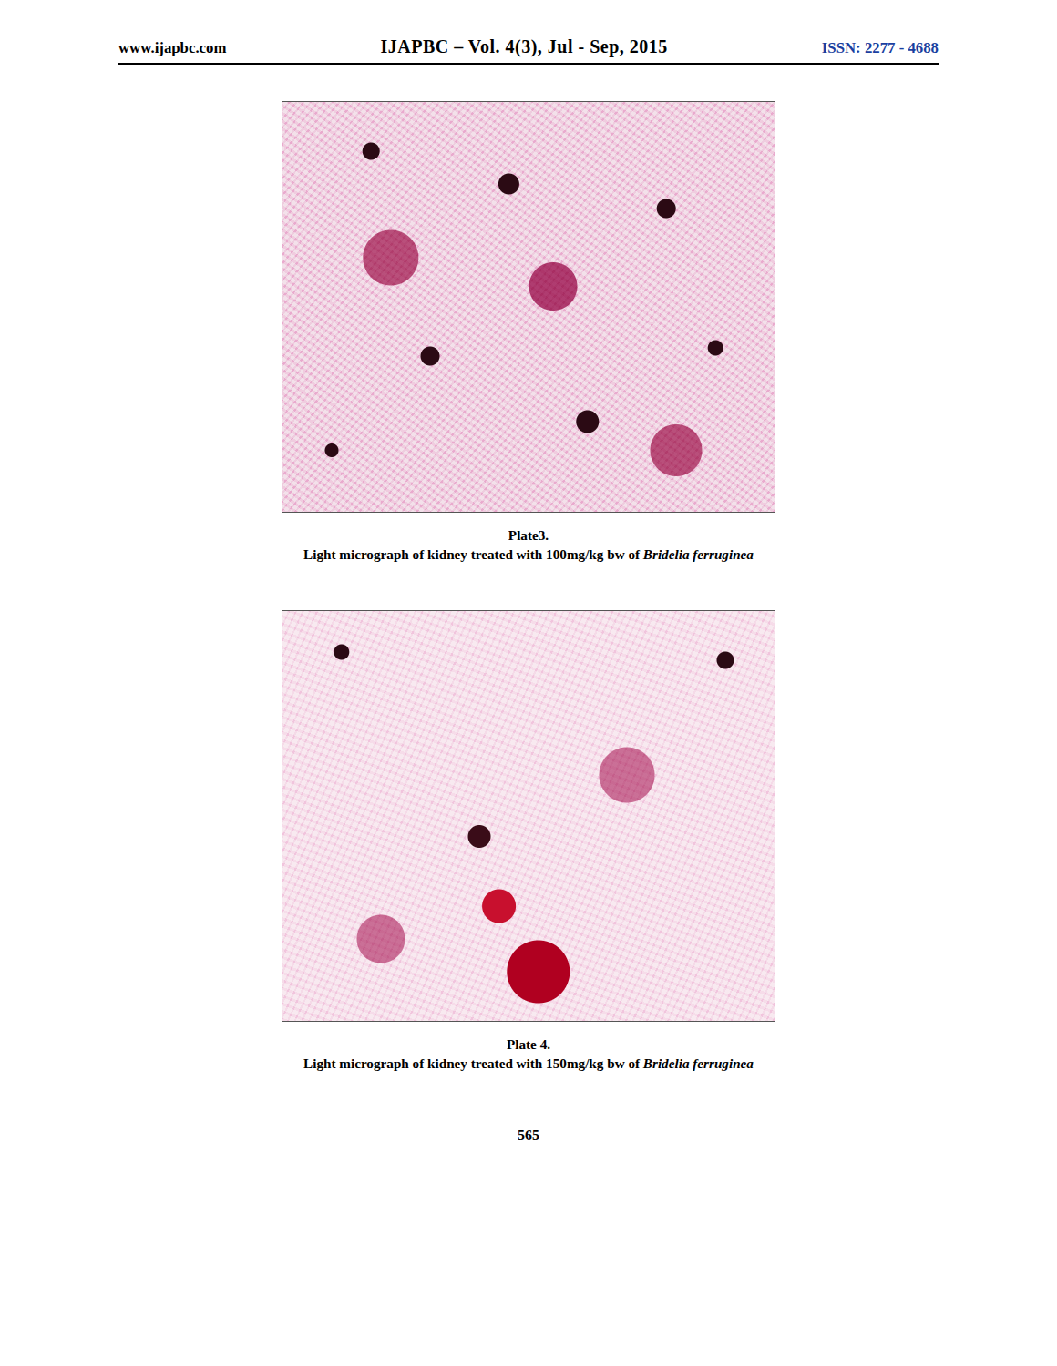www.ijapbc.com IJAPBC – Vol. 4(3), Jul - Sep, 2015 ISSN: 2277 - 4688
Plate3. Light micrograph of kidney treated with 100mg/kg bw of Bridelia ferruginea
Plate 4. Light micrograph of kidney treated with 150mg/kg bw of Bridelia ferruginea
565